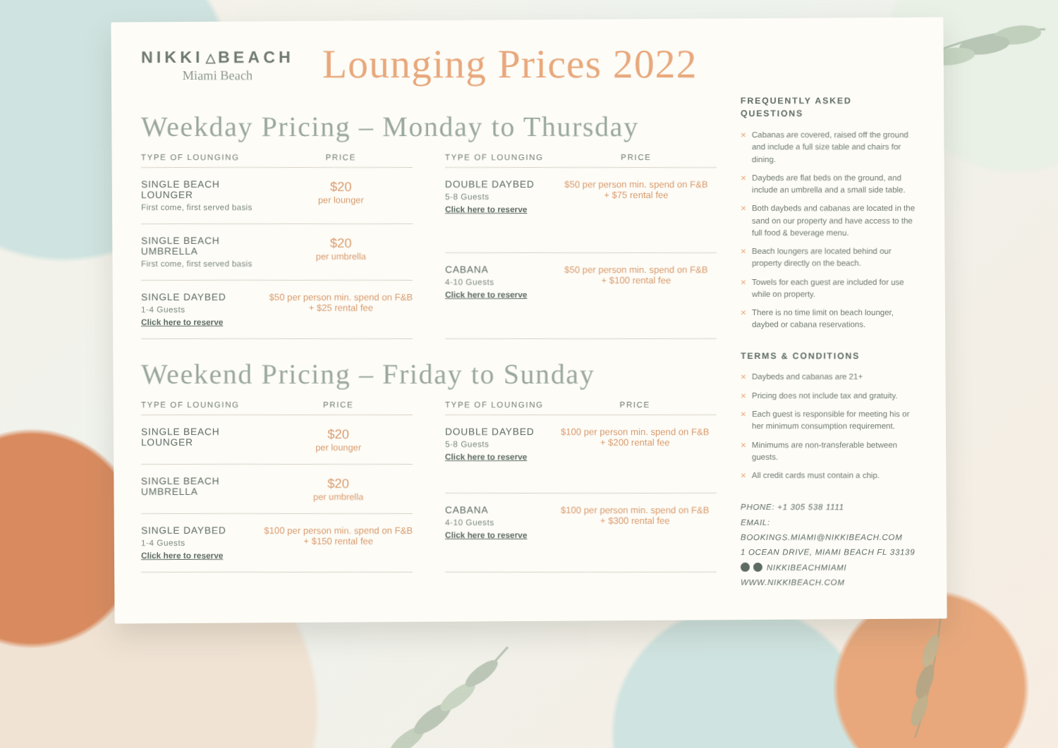NIKKI△BEACH
Miami Beach
Lounging Prices 2022
Weekday Pricing – Monday to Thursday
| Type of Lounging | Price |
| --- | --- |
| Single Beach Lounger First come, first served basis | $20 per lounger |
| Single Beach Umbrella First come, first served basis | $20 per umbrella |
| Single Daybed 1-4 Guests Click here to reserve | $50 per person min. spend on F&B + $25 rental fee |
| Type of Lounging | Price |
| --- | --- |
| Double Daybed 5-8 Guests Click here to reserve | $50 per person min. spend on F&B + $75 rental fee |
| Cabana 4-10 Guests Click here to reserve | $50 per person min. spend on F&B + $100 rental fee |
Weekend Pricing – Friday to Sunday
| Type of Lounging | Price |
| --- | --- |
| Single Beach Lounger | $20 per lounger |
| Single Beach Umbrella | $20 per umbrella |
| Single Daybed 1-4 Guests Click here to reserve | $100 per person min. spend on F&B + $150 rental fee |
| Type of Lounging | Price |
| --- | --- |
| Double Daybed 5-8 Guests Click here to reserve | $100 per person min. spend on F&B + $200 rental fee |
| Cabana 4-10 Guests Click here to reserve | $100 per person min. spend on F&B + $300 rental fee |
Frequently Asked Questions
Cabanas are covered, raised off the ground and include a full size table and chairs for dining.
Daybeds are flat beds on the ground, and include an umbrella and a small side table.
Both daybeds and cabanas are located in the sand on our property and have access to the full food & beverage menu.
Beach loungers are located behind our property directly on the beach.
Towels for each guest are included for use while on property.
There is no time limit on beach lounger, daybed or cabana reservations.
Terms & Conditions
Daybeds and cabanas are 21+
Pricing does not include tax and gratuity.
Each guest is responsible for meeting his or her minimum consumption requirement.
Minimums are non-transferable between guests.
All credit cards must contain a chip.
Phone: +1 305 538 1111
Email: bookings.miami@nikkibeach.com
1 Ocean Drive, Miami Beach FL 33139
Nikkibeachmiami
www.nikkibeach.com